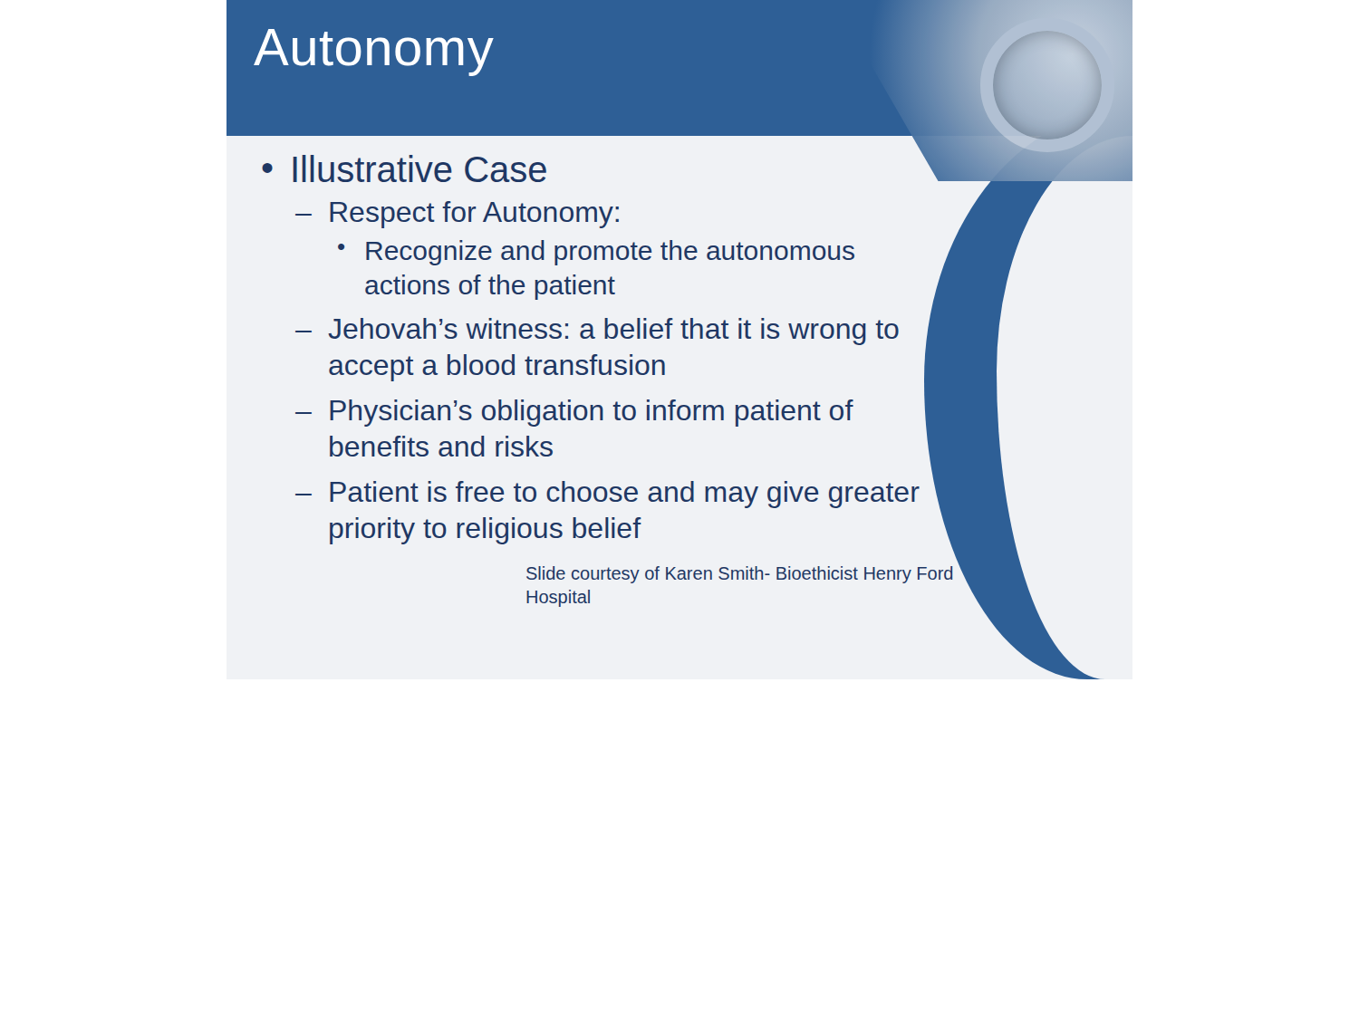Autonomy
Illustrative Case
Respect for Autonomy:
Recognize and promote the autonomous actions of the patient
Jehovah’s witness: a belief that it is wrong to accept a blood transfusion
Physician’s obligation to inform patient of benefits and risks
Patient is free to choose and may give greater priority to religious belief
Slide courtesy of Karen Smith- Bioethicist Henry Ford Hospital